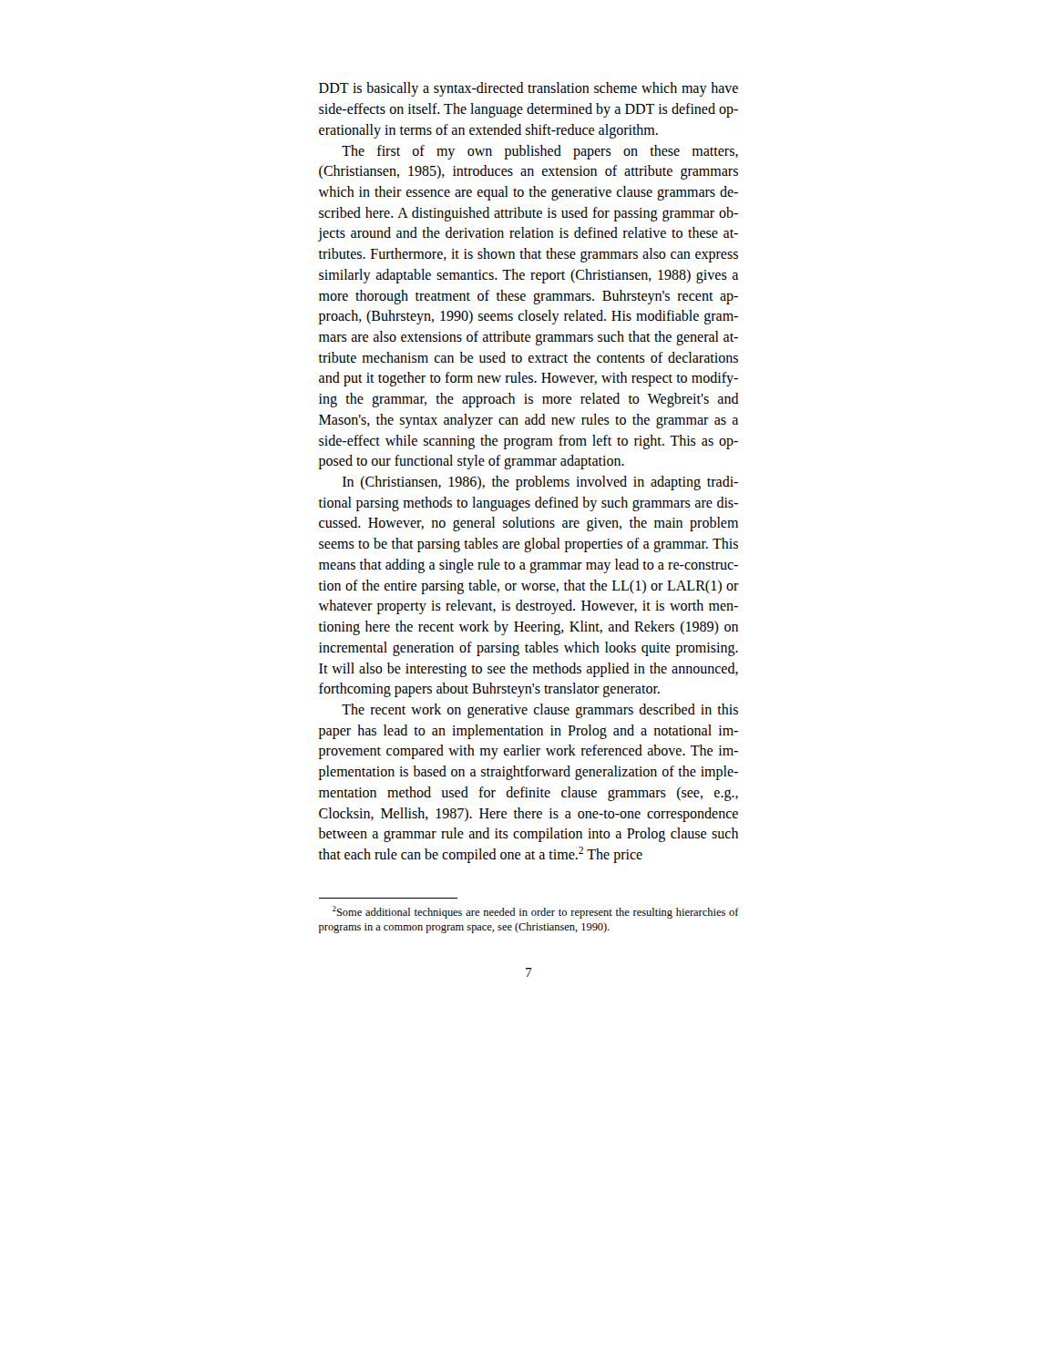DDT is basically a syntax-directed translation scheme which may have side-effects on itself. The language determined by a DDT is defined operationally in terms of an extended shift-reduce algorithm.
The first of my own published papers on these matters, (Christiansen, 1985), introduces an extension of attribute grammars which in their essence are equal to the generative clause grammars described here. A distinguished attribute is used for passing grammar objects around and the derivation relation is defined relative to these attributes. Furthermore, it is shown that these grammars also can express similarly adaptable semantics. The report (Christiansen, 1988) gives a more thorough treatment of these grammars. Buhrsteyn's recent approach, (Buhrsteyn, 1990) seems closely related. His modifiable grammars are also extensions of attribute grammars such that the general attribute mechanism can be used to extract the contents of declarations and put it together to form new rules. However, with respect to modifying the grammar, the approach is more related to Wegbreit's and Mason's, the syntax analyzer can add new rules to the grammar as a side-effect while scanning the program from left to right. This as opposed to our functional style of grammar adaptation.
In (Christiansen, 1986), the problems involved in adapting traditional parsing methods to languages defined by such grammars are discussed. However, no general solutions are given, the main problem seems to be that parsing tables are global properties of a grammar. This means that adding a single rule to a grammar may lead to a re-construction of the entire parsing table, or worse, that the LL(1) or LALR(1) or whatever property is relevant, is destroyed. However, it is worth mentioning here the recent work by Heering, Klint, and Rekers (1989) on incremental generation of parsing tables which looks quite promising. It will also be interesting to see the methods applied in the announced, forthcoming papers about Buhrsteyn's translator generator.
The recent work on generative clause grammars described in this paper has lead to an implementation in Prolog and a notational improvement compared with my earlier work referenced above. The implementation is based on a straightforward generalization of the implementation method used for definite clause grammars (see, e.g., Clocksin, Mellish, 1987). Here there is a one-to-one correspondence between a grammar rule and its compilation into a Prolog clause such that each rule can be compiled one at a time.2 The price
2Some additional techniques are needed in order to represent the resulting hierarchies of programs in a common program space, see (Christiansen, 1990).
7